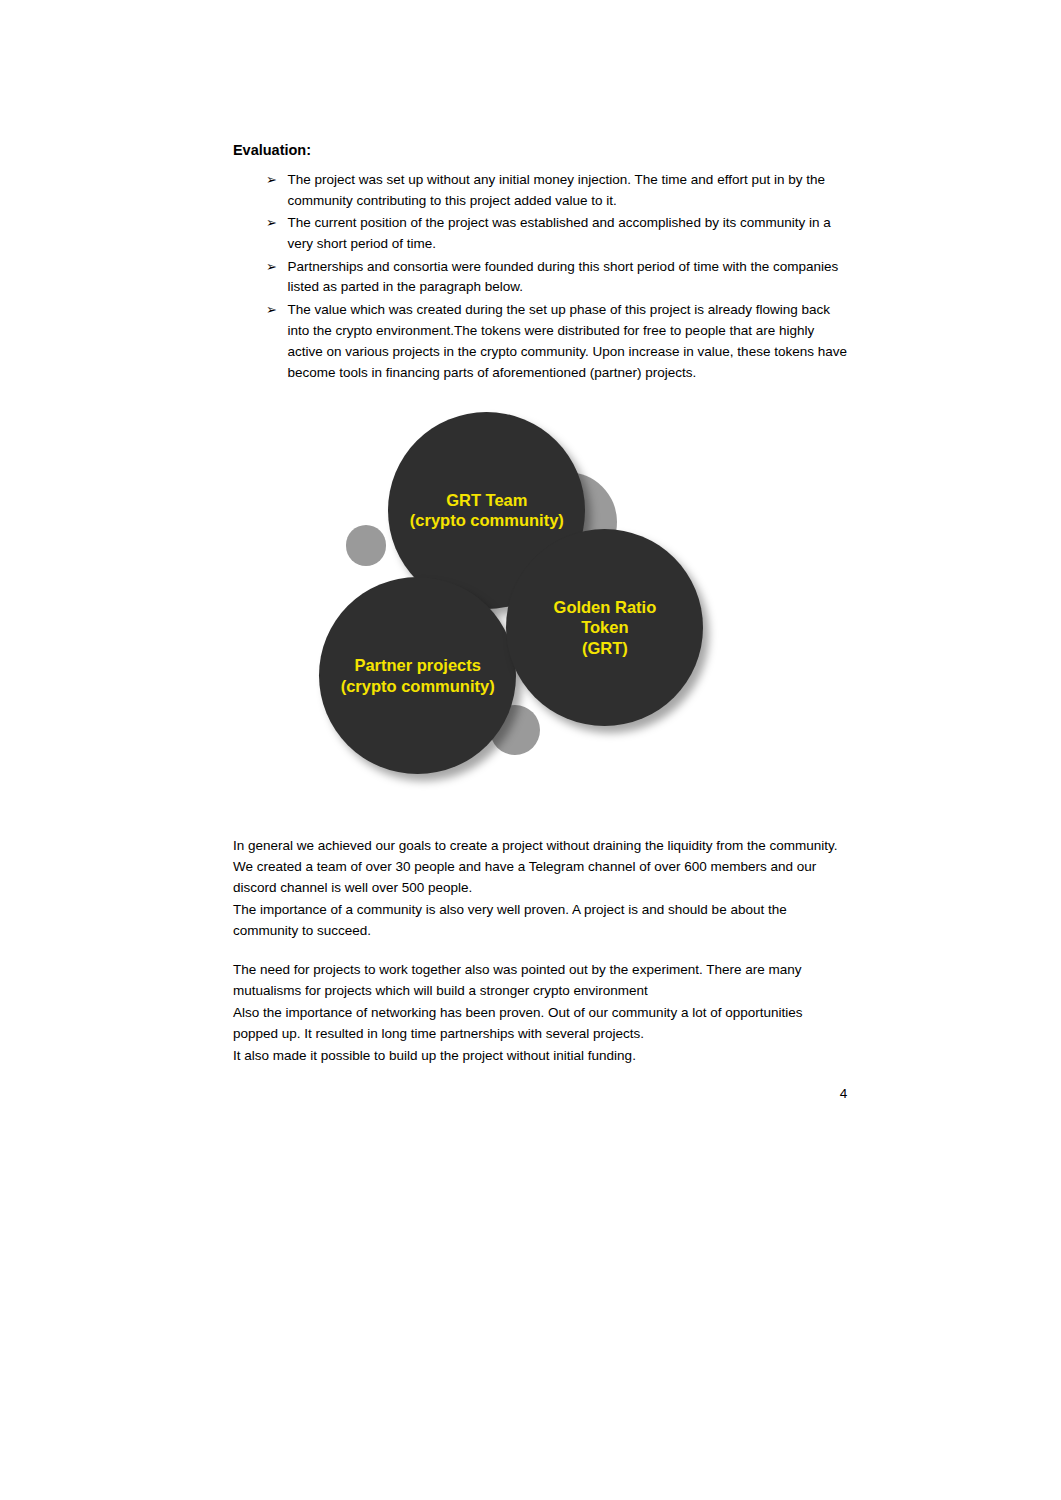Evaluation:
The project was set up without any initial money injection. The time and effort put in by the community contributing to this project added value to it.
The current position of the project was established and accomplished by its community in a very short period of time.
Partnerships and consortia were founded during this short period of time with the companies listed as parted in the paragraph below.
The value which was created during the set up phase of this project is already flowing back into the crypto environment.The tokens were distributed for free to people that are highly active on various projects in the crypto community. Upon increase in value, these tokens have become tools in financing parts of aforementioned (partner) projects.
GRT Team
(crypto community)
Partner projects
(crypto community)
Golden Ratio
Token
(GRT)
In general we achieved our goals to create a project without draining the liquidity from the community. We created a team of over 30 people and have a Telegram channel of over 600 members and our discord channel is well over 500 people.
The importance of a community is also very well proven. A project is and should be about the community to succeed.
The need for projects to work together also was pointed out by the experiment. There are many mutualisms for projects which will build a stronger crypto environment
Also the importance of networking has been proven. Out of our community a lot of opportunities popped up. It resulted in long time partnerships with several projects.
It also made it possible to build up the project without initial funding.
4